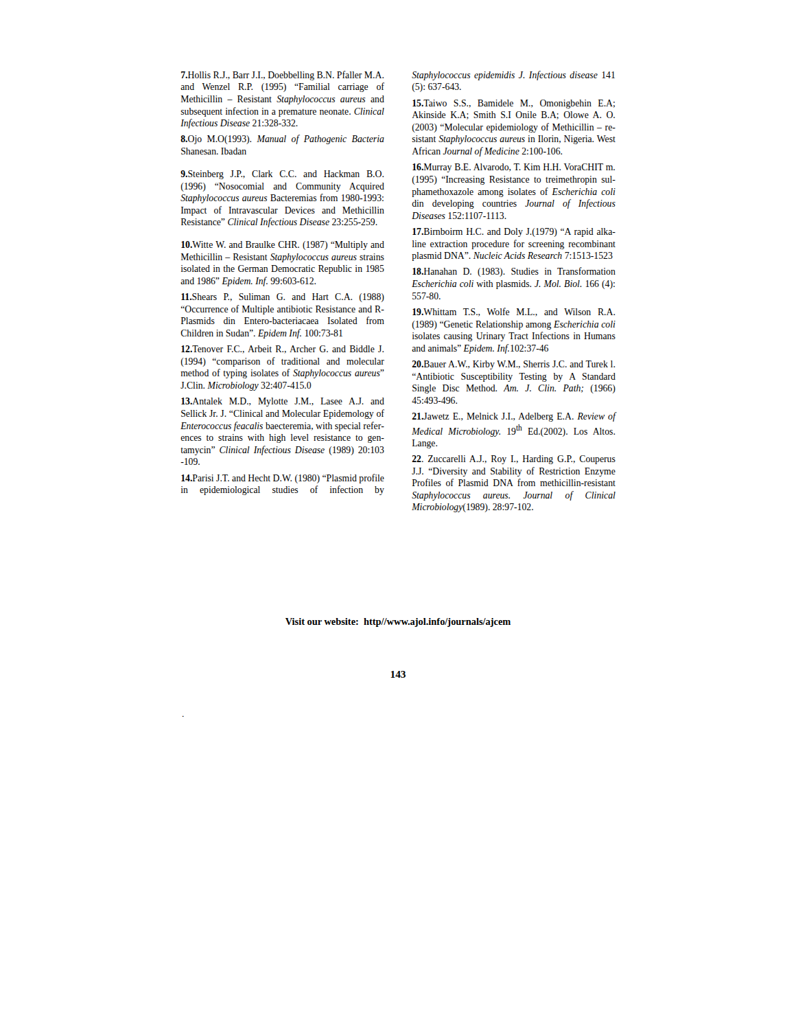7. Hollis R.J., Barr J.I., Doebbelling B.N. Pfaller M.A. and Wenzel R.P. (1995) “Familial carriage of Methicillin – Resistant Staphylococcus aureus and subsequent infection in a premature neonate. Clinical Infectious Disease 21:328-332.
8. Ojo M.O(1993). Manual of Pathogenic Bacteria Shanesan. Ibadan
9. Steinberg J.P., Clark C.C. and Hackman B.O. (1996) “Nosocomial and Community Acquired Staphylococcus aureus Bacteremias from 1980-1993: Impact of Intravascular Devices and Methicillin Resistance” Clinical Infectious Disease 23:255-259.
10. Witte W. and Braulke CHR. (1987) “Multiply and Methicillin – Resistant Staphylococcus aureus strains isolated in the German Democratic Republic in 1985 and 1986” Epidem. Inf. 99:603-612.
11. Shears P., Suliman G. and Hart C.A. (1988) “Occurrence of Multiple antibiotic Resistance and R-Plasmids din Entero-bacteriacaea Isolated from Children in Sudan”. Epidem Inf. 100:73-81
12. Tenover F.C., Arbeit R., Archer G. and Biddle J. (1994) “comparison of traditional and molecular method of typing isolates of Staphylococcus aureus” J.Clin. Microbiology 32:407-415.0
13. Antalek M.D., Mylotte J.M., Lasee A.J. and Sellick Jr. J. “Clinical and Molecular Epidemology of Enterococcus feacalis baecteremia, with special references to strains with high level resistance to gentamycin” Clinical Infectious Disease (1989) 20:103 -109.
14. Parisi J.T. and Hecht D.W. (1980) “Plasmid profile in epidemiological studies of infection by Staphylococcus epidemidis J. Infectious disease 141 (5): 637-643.
15. Taiwo S.S., Bamidele M., Omonigbehin E.A; Akinside K.A; Smith S.I Onile B.A; Olowe A. O. (2003) “Molecular epidemiology of Methicillin – resistant Staphylococcus aureus in Ilorin, Nigeria. West African Journal of Medicine 2:100-106.
16. Murray B.E. Alvarodo, T. Kim H.H. VoraCHIT m. (1995) “Increasing Resistance to treimethropin sulphamethoxazole among isolates of Escherichia coli din developing countries Journal of Infectious Diseases 152:1107-1113.
17. Birnboirm H.C. and Doly J.(1979) “A rapid alkaline extraction procedure for screening recombinant plasmid DNA”. Nucleic Acids Research 7:1513-1523
18. Hanahan D. (1983). Studies in Transformation Escherichia coli with plasmids. J. Mol. Biol. 166 (4): 557-80.
19. Whittam T.S., Wolfe M.L., and Wilson R.A. (1989) “Genetic Relationship among Escherichia coli isolates causing Urinary Tract Infections in Humans and animals” Epidem. Inf. 102:37-46
20. Bauer A.W., Kirby W.M., Sherris J.C. and Turek l. “Antibiotic Susceptibility Testing by A Standard Single Disc Method. Am. J. Clin. Path; (1966) 45:493-496.
21. Jawetz E., Melnick J.I., Adelberg E.A. Review of Medical Microbiology. 19th Ed.(2002). Los Altos. Lange.
22. Zuccarelli A.J., Roy I., Harding G.P., Couperus J.J. “Diversity and Stability of Restriction Enzyme Profiles of Plasmid DNA from methicillin-resistant Staphylococcus aureus. Journal of Clinical Microbiology(1989). 28:97-102.
Visit our website: http//www.ajol.info/journals/ajcem
143
.